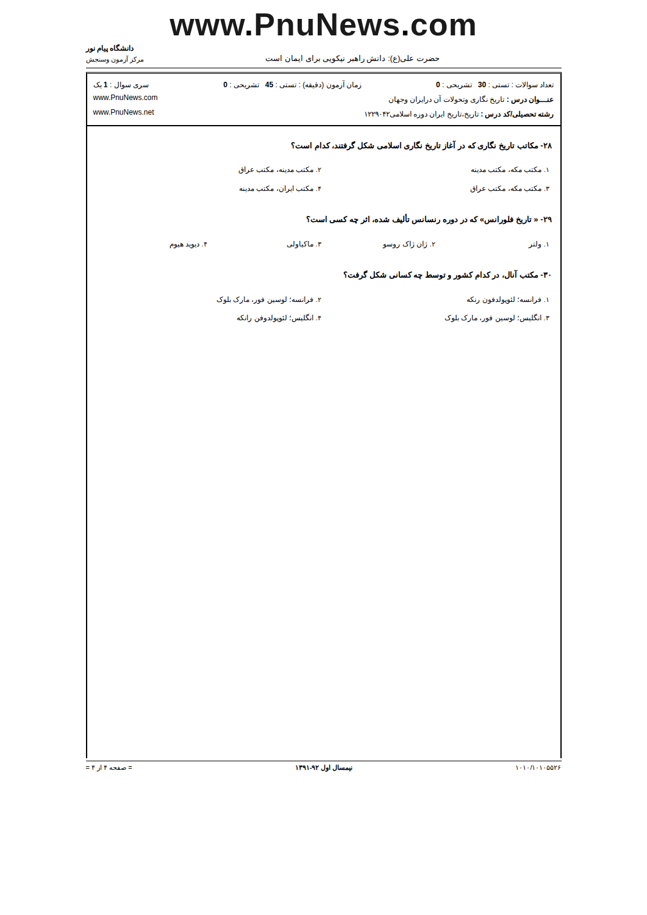www. PnuNews. com
حضرت علی(ع): دانش راهبر نیکویی برای ایمان است
دانشگاه پیام نور
مرکز آزمون وسنجش
تعداد سوالات : تستی : 30 تشریحی : 0
زمان آزمون (دقیقه) : تستی : 45 تشریحی : 0
سری سوال : 1 یک
عنـــوان درس : تاریخ نگاری وتحولات آن درایران وجهان
www.PnuNews.com
رشته تحصیلی/کد درس : تاریخ،تاریخ ایران دوره اسلامی۱۲۲۹۰۴۲
www.PnuNews.net
۲۸- مکاتب تاریخ نگاری که در آغاز تاریخ نگاری اسلامی شکل گرفتند، کدام است؟
۱. مکتب مکه، مکتب مدینه
۲. مکتب مدینه، مکتب عراق
۳. مکتب مکه، مکتب عراق
۴. مکتب ایران، مکتب مدینه
۲۹- « تاریخ فلورانس» که در دوره رنسانس تألیف شده، اثر چه کسی است؟
۱. ولتر
۲. ژان ژاک روسو
۳. ماکیاولی
۴. دیوید هیوم
۳۰- مکتب آنال، در کدام کشور و توسط چه کسانی شکل گرفت؟
۱. فرانسه؛ لئوپولدفون رنکه
۲. فرانسه؛ لوسین فور، مارک بلوک
۳. انگلیس؛ لوسین فور، مارک بلوک
۴. انگلیس؛ لئوپولدوفن رانکه
۱۰۱۰/۱۰۱۰۵۵۲۶
نیمسال اول ۹۲-۱۳۹۱
= صفحه ۴ از ۴ =